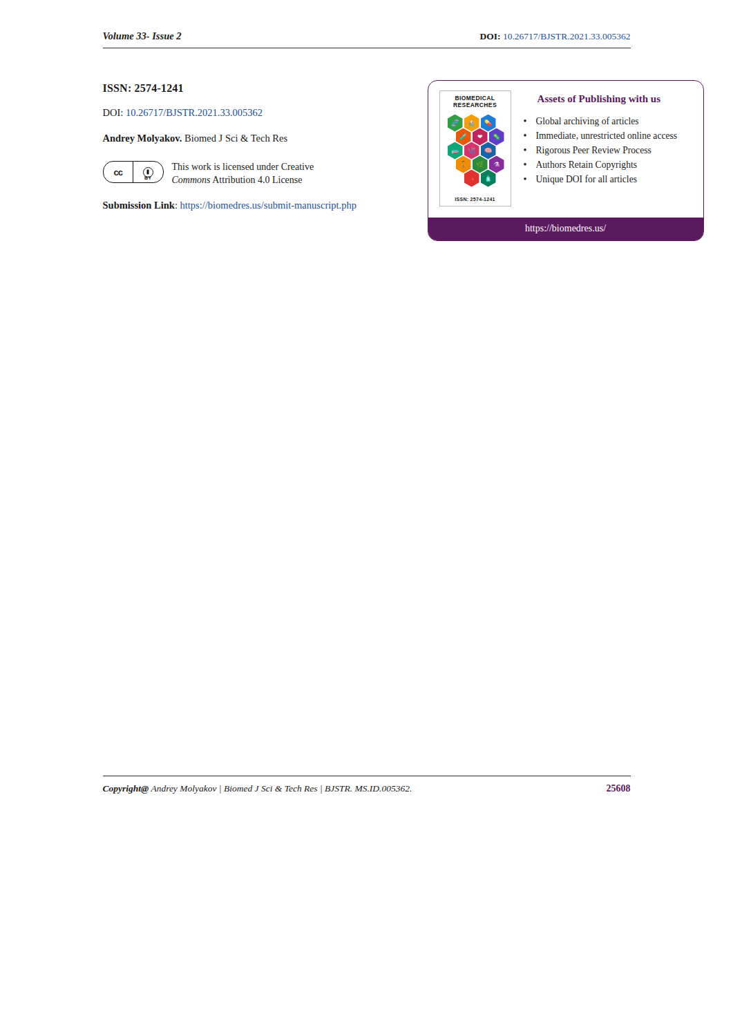Volume 33- Issue 2
DOI: 10.26717/BJSTR.2021.33.005362
ISSN: 2574-1241
DOI: 10.26717/BJSTR.2021.33.005362
Andrey Molyakov. Biomed J Sci & Tech Res
cc
BY
This work is licensed under Creative
Commons Attribution 4.0 License
Submission Link: https://biomedres.us/submit-manuscript.php
BIOMEDICAL RESEARCHES
🧬
🔬
💊
🧪
❤
🦠
🧫
🩺
🧠
🧍
🌿
⚗
🩸
🧴
ISSN: 2574-1241
Assets of Publishing with us
Global archiving of articles
Immediate, unrestricted online access
Rigorous Peer Review Process
Authors Retain Copyrights
Unique DOI for all articles
https://biomedres.us/
Copyright@ Andrey Molyakov | Biomed J Sci & Tech Res | BJSTR. MS.ID.005362.
25608